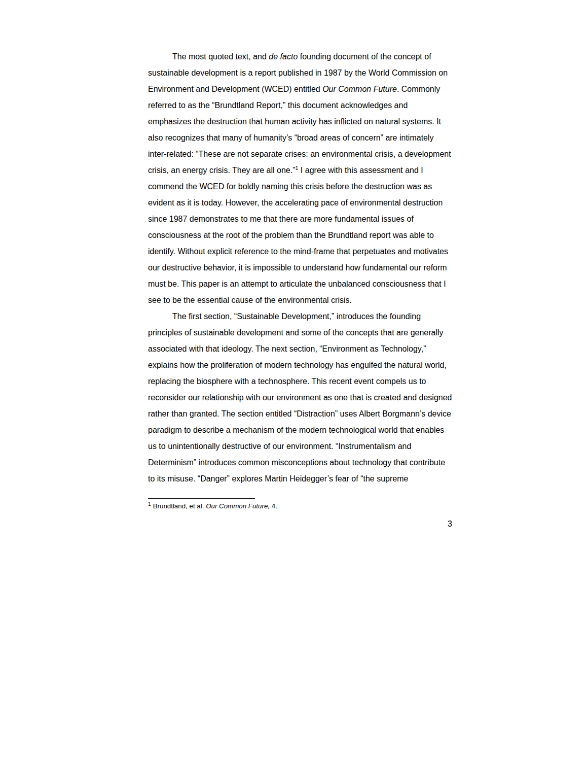The most quoted text, and de facto founding document of the concept of sustainable development is a report published in 1987 by the World Commission on Environment and Development (WCED) entitled Our Common Future. Commonly referred to as the “Brundtland Report,” this document acknowledges and emphasizes the destruction that human activity has inflicted on natural systems. It also recognizes that many of humanity’s “broad areas of concern” are intimately inter-related: “These are not separate crises: an environmental crisis, a development crisis, an energy crisis. They are all one.”1 I agree with this assessment and I commend the WCED for boldly naming this crisis before the destruction was as evident as it is today. However, the accelerating pace of environmental destruction since 1987 demonstrates to me that there are more fundamental issues of consciousness at the root of the problem than the Brundtland report was able to identify. Without explicit reference to the mind-frame that perpetuates and motivates our destructive behavior, it is impossible to understand how fundamental our reform must be. This paper is an attempt to articulate the unbalanced consciousness that I see to be the essential cause of the environmental crisis.
The first section, “Sustainable Development,” introduces the founding principles of sustainable development and some of the concepts that are generally associated with that ideology. The next section, “Environment as Technology,” explains how the proliferation of modern technology has engulfed the natural world, replacing the biosphere with a technosphere. This recent event compels us to reconsider our relationship with our environment as one that is created and designed rather than granted. The section entitled “Distraction” uses Albert Borgmann’s device paradigm to describe a mechanism of the modern technological world that enables us to unintentionally destructive of our environment. “Instrumentalism and Determinism” introduces common misconceptions about technology that contribute to its misuse. “Danger” explores Martin Heidegger’s fear of “the supreme
1 Brundtland, et al. Our Common Future, 4.
3